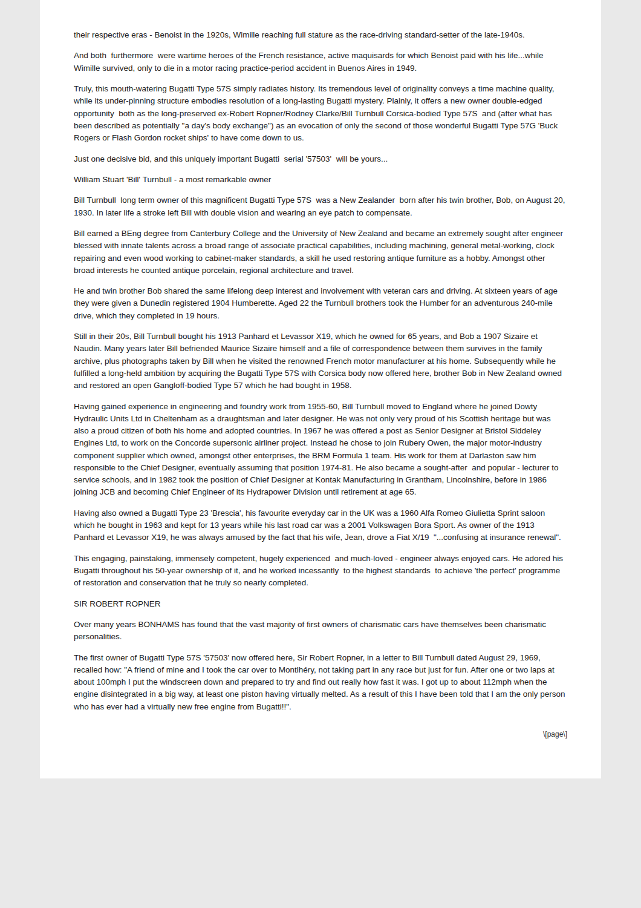their respective eras - Benoist in the 1920s, Wimille reaching full stature as the race-driving standard-setter of the late-1940s.
And both furthermore were wartime heroes of the French resistance, active maquisards for which Benoist paid with his life...while Wimille survived, only to die in a motor racing practice-period accident in Buenos Aires in 1949.
Truly, this mouth-watering Bugatti Type 57S simply radiates history. Its tremendous level of originality conveys a time machine quality, while its under-pinning structure embodies resolution of a long-lasting Bugatti mystery. Plainly, it offers a new owner double-edged opportunity both as the long-preserved ex-Robert Ropner/Rodney Clarke/Bill Turnbull Corsica-bodied Type 57S and (after what has been described as potentially "a day's body exchange") as an evocation of only the second of those wonderful Bugatti Type 57G 'Buck Rogers or Flash Gordon rocket ships' to have come down to us.
Just one decisive bid, and this uniquely important Bugatti serial '57503' will be yours...
William Stuart 'Bill' Turnbull - a most remarkable owner
Bill Turnbull long term owner of this magnificent Bugatti Type 57S was a New Zealander born after his twin brother, Bob, on August 20, 1930. In later life a stroke left Bill with double vision and wearing an eye patch to compensate.
Bill earned a BEng degree from Canterbury College and the University of New Zealand and became an extremely sought after engineer blessed with innate talents across a broad range of associate practical capabilities, including machining, general metal-working, clock repairing and even wood working to cabinet-maker standards, a skill he used restoring antique furniture as a hobby. Amongst other broad interests he counted antique porcelain, regional architecture and travel.
He and twin brother Bob shared the same lifelong deep interest and involvement with veteran cars and driving. At sixteen years of age they were given a Dunedin registered 1904 Humberette. Aged 22 the Turnbull brothers took the Humber for an adventurous 240-mile drive, which they completed in 19 hours.
Still in their 20s, Bill Turnbull bought his 1913 Panhard et Levassor X19, which he owned for 65 years, and Bob a 1907 Sizaire et Naudin. Many years later Bill befriended Maurice Sizaire himself and a file of correspondence between them survives in the family archive, plus photographs taken by Bill when he visited the renowned French motor manufacturer at his home. Subsequently while he fulfilled a long-held ambition by acquiring the Bugatti Type 57S with Corsica body now offered here, brother Bob in New Zealand owned and restored an open Gangloff-bodied Type 57 which he had bought in 1958.
Having gained experience in engineering and foundry work from 1955-60, Bill Turnbull moved to England where he joined Dowty Hydraulic Units Ltd in Cheltenham as a draughtsman and later designer. He was not only very proud of his Scottish heritage but was also a proud citizen of both his home and adopted countries. In 1967 he was offered a post as Senior Designer at Bristol Siddeley Engines Ltd, to work on the Concorde supersonic airliner project. Instead he chose to join Rubery Owen, the major motor-industry component supplier which owned, amongst other enterprises, the BRM Formula 1 team. His work for them at Darlaston saw him responsible to the Chief Designer, eventually assuming that position 1974-81. He also became a sought-after and popular - lecturer to service schools, and in 1982 took the position of Chief Designer at Kontak Manufacturing in Grantham, Lincolnshire, before in 1986 joining JCB and becoming Chief Engineer of its Hydrapower Division until retirement at age 65.
Having also owned a Bugatti Type 23 'Brescia', his favourite everyday car in the UK was a 1960 Alfa Romeo Giulietta Sprint saloon which he bought in 1963 and kept for 13 years while his last road car was a 2001 Volkswagen Bora Sport. As owner of the 1913 Panhard et Levassor X19, he was always amused by the fact that his wife, Jean, drove a Fiat X/19 "...confusing at insurance renewal".
This engaging, painstaking, immensely competent, hugely experienced and much-loved - engineer always enjoyed cars. He adored his Bugatti throughout his 50-year ownership of it, and he worked incessantly to the highest standards to achieve 'the perfect' programme of restoration and conservation that he truly so nearly completed.
SIR ROBERT ROPNER
Over many years BONHAMS has found that the vast majority of first owners of charismatic cars have themselves been charismatic personalities.
The first owner of Bugatti Type 57S '57503' now offered here, Sir Robert Ropner, in a letter to Bill Turnbull dated August 29, 1969, recalled how: "A friend of mine and I took the car over to Montlhéry, not taking part in any race but just for fun. After one or two laps at about 100mph I put the windscreen down and prepared to try and find out really how fast it was. I got up to about 112mph when the engine disintegrated in a big way, at least one piston having virtually melted. As a result of this I have been told that I am the only person who has ever had a virtually new free engine from Bugatti!!".
\[page\]